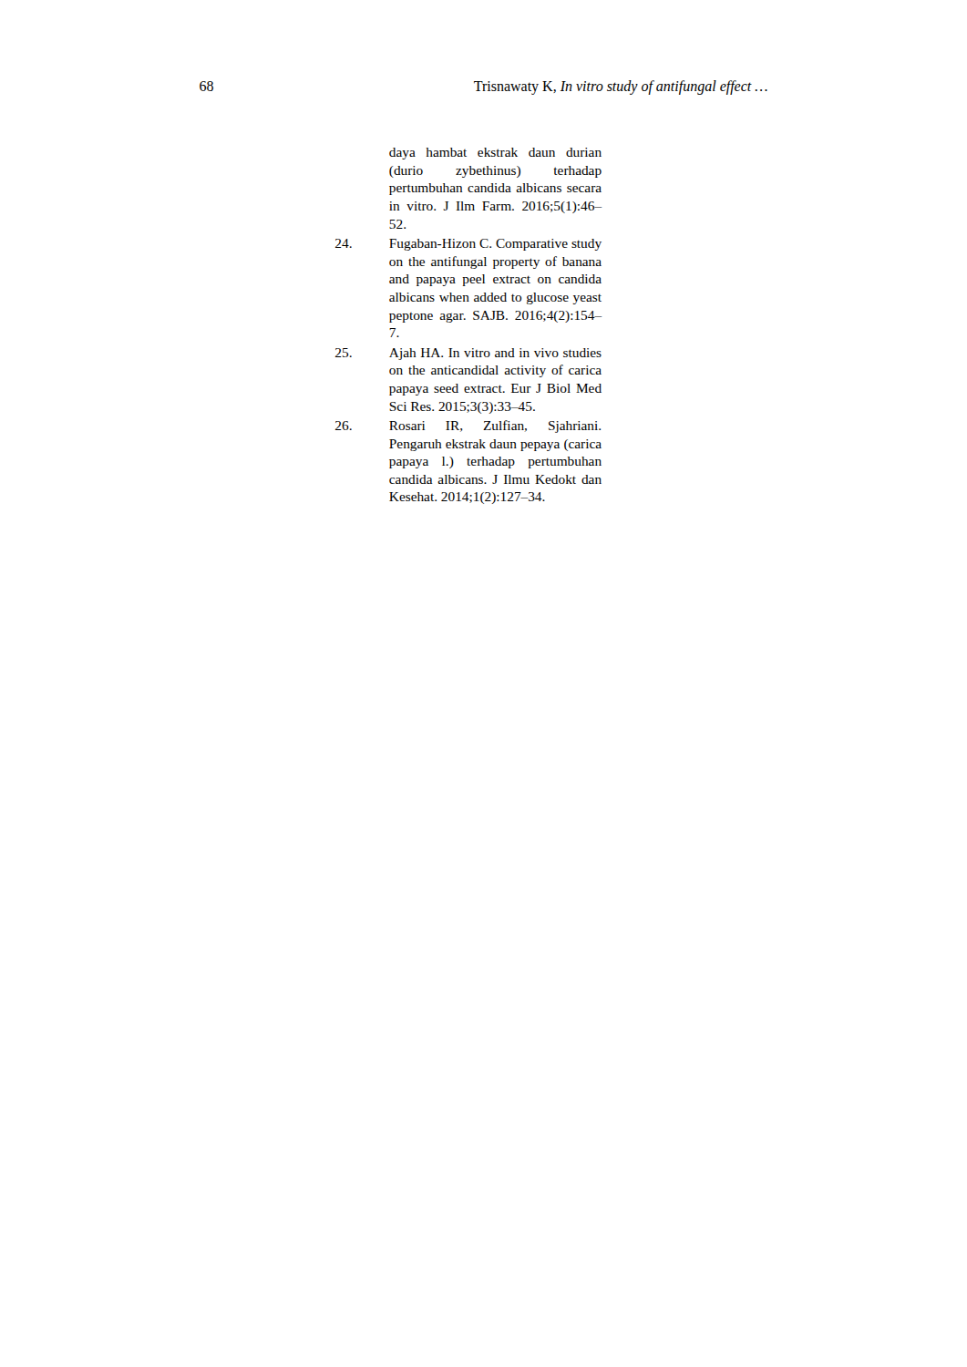68 Trisnawaty K, In vitro study of antifungal effect …
daya hambat ekstrak daun durian (durio zybethinus) terhadap pertumbuhan candida albicans secara in vitro. J Ilm Farm. 2016;5(1):46–52.
24.
Fugaban-Hizon C. Comparative study on the antifungal property of banana and papaya peel extract on candida albicans when added to glucose yeast peptone agar. SAJB. 2016;4(2):154–7.
25.
Ajah HA. In vitro and in vivo studies on the anticandidal activity of carica papaya seed extract. Eur J Biol Med Sci Res. 2015;3(3):33–45.
26.
Rosari IR, Zulfian, Sjahriani. Pengaruh ekstrak daun pepaya (carica papaya l.) terhadap pertumbuhan candida albicans. J Ilmu Kedokt dan Kesehat. 2014;1(2):127–34.